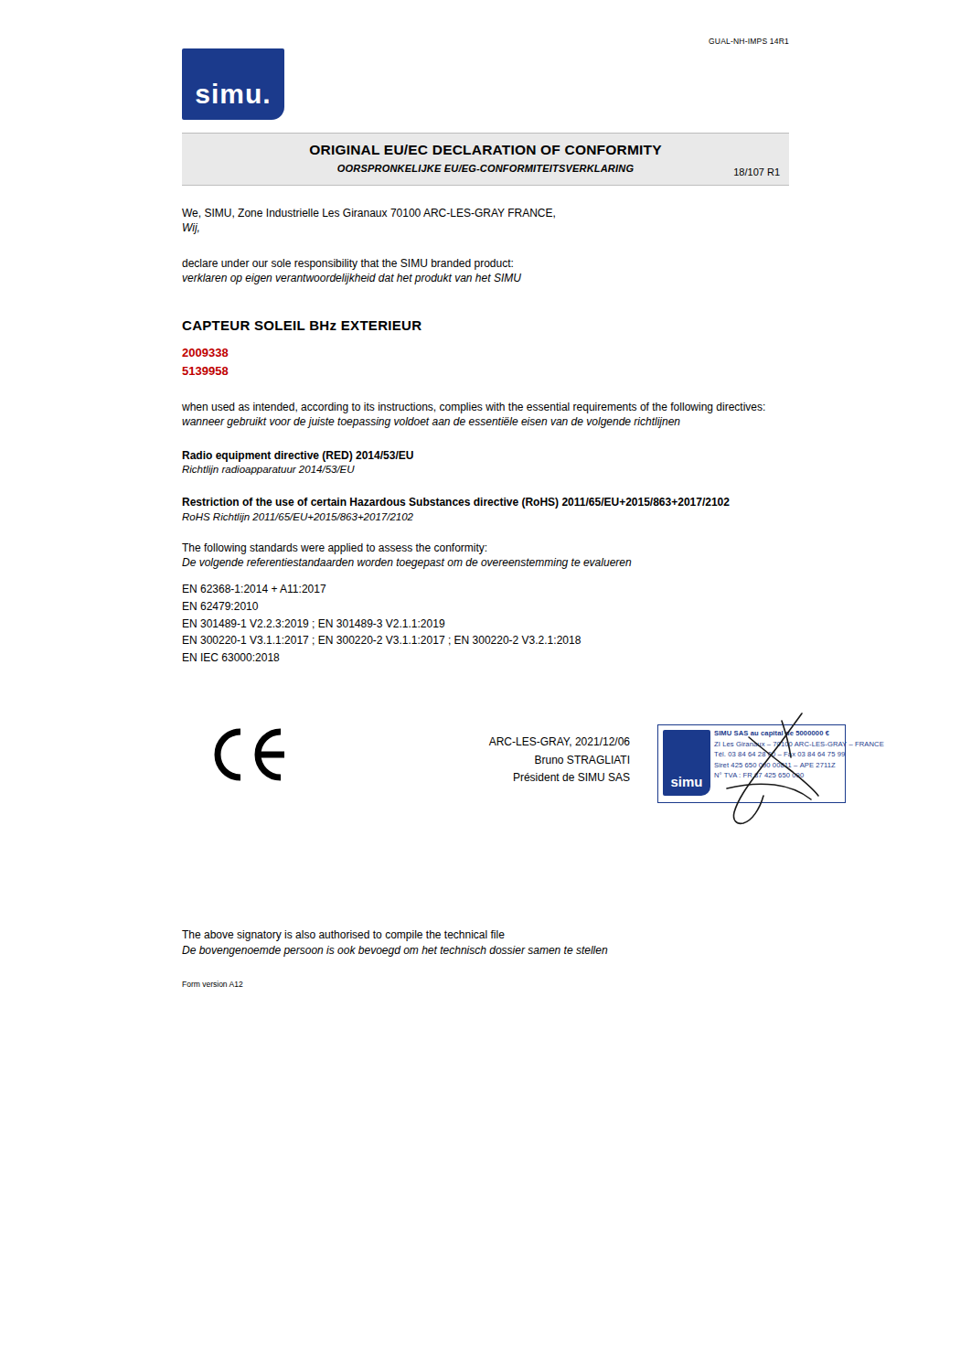GUAL-NH-IMPS 14R1
simu.
ORIGINAL EU/EC DECLARATION OF CONFORMITY
OORSPRONKELIJKE EU/EG-CONFORMITEITSVERKLARING
18/107 R1
We, SIMU, Zone Industrielle Les Giranaux 70100 ARC-LES-GRAY FRANCE,
Wij,
declare under our sole responsibility that the SIMU branded product:
verklaren op eigen verantwoordelijkheid dat het produkt van het SIMU
CAPTEUR SOLEIL BHz EXTERIEUR
2009338
5139958
when used as intended, according to its instructions, complies with the essential requirements of the following directives:
wanneer gebruikt voor de juiste toepassing voldoet aan de essentiële eisen van de volgende richtlijnen
Radio equipment directive (RED) 2014/53/EU
Richtlijn radioapparatuur 2014/53/EU
Restriction of the use of certain Hazardous Substances directive (RoHS) 2011/65/EU+2015/863+2017/2102
RoHS Richtlijn 2011/65/EU+2015/863+2017/2102
The following standards were applied to assess the conformity:
De volgende referentiestandaarden worden toegepast om de overeenstemming te evalueren
EN 62368‑1:2014 + A11:2017
EN 62479:2010
EN 301489‑1 V2.2.3:2019 ; EN 301489‑3 V2.1.1:2019
EN 300220‑1 V3.1.1:2017 ; EN 300220‑2 V3.1.1:2017 ; EN 300220‑2 V3.2.1:2018
EN IEC 63000:2018
ARC-LES-GRAY, 2021/12/06
Bruno STRAGLIATI
Président de SIMU SAS
simu
SIMU SAS au capital de 5000000 €
ZI Les Giranaux – 70100 ARC-LES-GRAY – FRANCE
Tél. 03 84 64 28 00 – Fax 03 84 64 75 99
Siret 425 650 090 00811 – APE 2711Z
N° TVA : FR 87 425 650 090
The above signatory is also authorised to compile the technical file
De bovengenoemde persoon is ook bevoegd om het technisch dossier samen te stellen
Form version A12